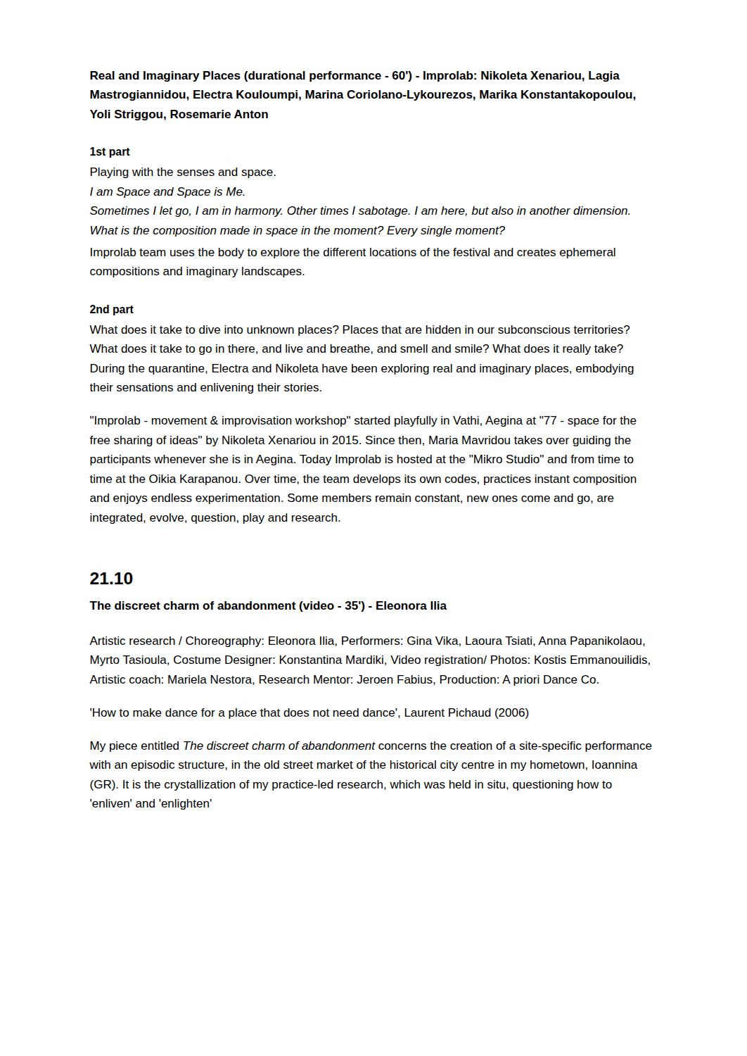Real and Imaginary Places (durational performance - 60') - Improlab: Nikoleta Xenariou, Lagia Mastrogiannidou, Electra Kouloumpi, Marina Coriolano-Lykourezos, Marika Konstantakopoulou, Yoli Striggou, Rosemarie Anton
1st part
Playing with the senses and space.
I am Space and Space is Me. Sometimes I let go, I am in harmony. Other times I sabotage. I am here, but also in another dimension. What is the composition made in space in the moment? Every single moment?
Improlab team uses the body to explore the different locations of the festival and creates ephemeral compositions and imaginary landscapes.
2nd part
What does it take to dive into unknown places? Places that are hidden in our subconscious territories? What does it take to go in there, and live and breathe, and smell and smile? What does it really take? During the quarantine, Electra and Nikoleta have been exploring real and imaginary places, embodying their sensations and enlivening their stories.
"Improlab - movement & improvisation workshop" started playfully in Vathi, Aegina at "77 - space for the free sharing of ideas" by Nikoleta Xenariou in 2015. Since then, Maria Mavridou takes over guiding the participants whenever she is in Aegina. Today Improlab is hosted at the "Mikro Studio" and from time to time at the Oikia Karapanou. Over time, the team develops its own codes, practices instant composition and enjoys endless experimentation. Some members remain constant, new ones come and go, are integrated, evolve, question, play and research.
21.10
The discreet charm of abandonment (video - 35') - Eleonora Ilia
Artistic research / Choreography: Eleonora Ilia, Performers: Gina Vika, Laoura Tsiati, Anna Papanikolaou, Myrto Tasioula, Costume Designer: Konstantina Mardiki, Video registration/ Photos: Kostis Emmanouilidis, Artistic coach: Mariela Nestora, Research Mentor: Jeroen Fabius, Production: A priori Dance Co.
'How to make dance for a place that does not need dance', Laurent Pichaud (2006)
My piece entitled The discreet charm of abandonment concerns the creation of a site-specific performance with an episodic structure, in the old street market of the historical city centre in my hometown, Ioannina (GR). It is the crystallization of my practice-led research, which was held in situ, questioning how to 'enliven' and 'enlighten'